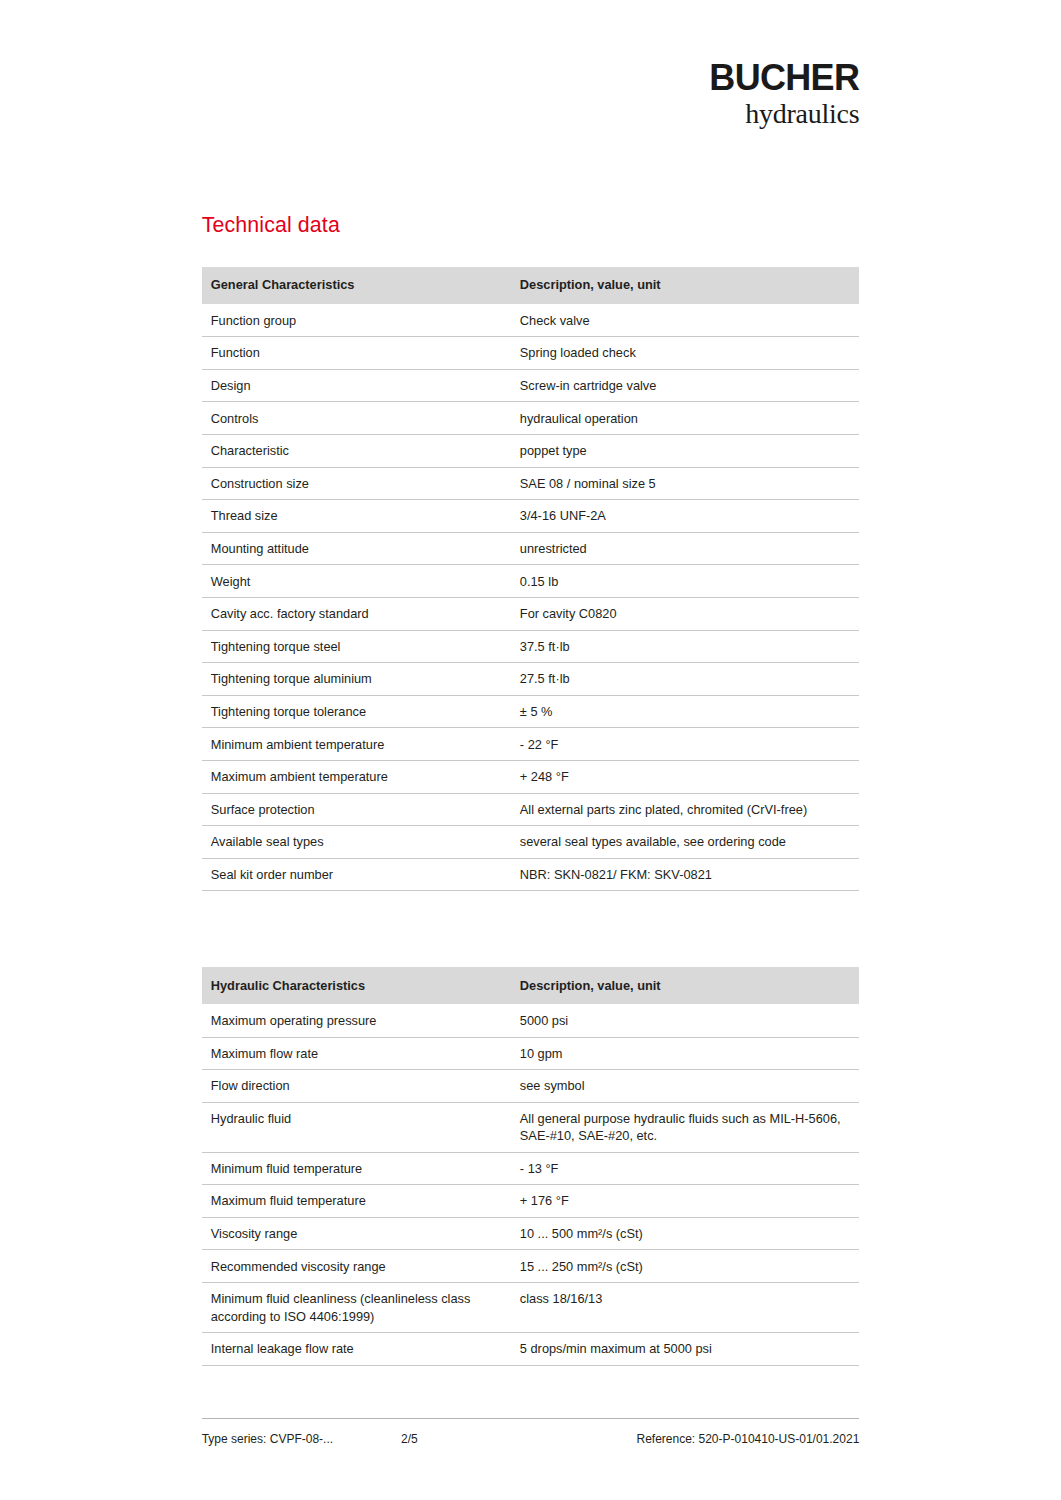BUCHER
hydraulics
Technical data
| General Characteristics | Description, value, unit |
| --- | --- |
| Function group | Check valve |
| Function | Spring loaded check |
| Design | Screw-in cartridge valve |
| Controls | hydraulical operation |
| Characteristic | poppet type |
| Construction size | SAE 08 / nominal size 5 |
| Thread size | 3/4-16 UNF-2A |
| Mounting attitude | unrestricted |
| Weight | 0.15 lb |
| Cavity acc. factory standard | For cavity C0820 |
| Tightening torque steel | 37.5 ft·lb |
| Tightening torque aluminium | 27.5 ft·lb |
| Tightening torque tolerance | ± 5 % |
| Minimum ambient temperature | - 22 °F |
| Maximum ambient temperature | + 248 °F |
| Surface protection | All external parts zinc plated, chromited (CrVI-free) |
| Available seal types | several seal types available, see ordering code |
| Seal kit order number | NBR: SKN-0821/ FKM: SKV-0821 |
| Hydraulic Characteristics | Description, value, unit |
| --- | --- |
| Maximum operating pressure | 5000 psi |
| Maximum flow rate | 10 gpm |
| Flow direction | see symbol |
| Hydraulic fluid | All general purpose hydraulic fluids such as MIL-H-5606, SAE-#10, SAE-#20, etc. |
| Minimum fluid temperature | - 13 °F |
| Maximum fluid temperature | + 176 °F |
| Viscosity range | 10 ... 500 mm²/s (cSt) |
| Recommended viscosity range | 15 ... 250 mm²/s (cSt) |
| Minimum fluid cleanliness (cleanlineless class according to ISO 4406:1999) | class 18/16/13 |
| Internal leakage flow rate | 5 drops/min maximum at 5000 psi |
Type series: CVPF-08-...
2/5
Reference: 520-P-010410-US-01/01.2021